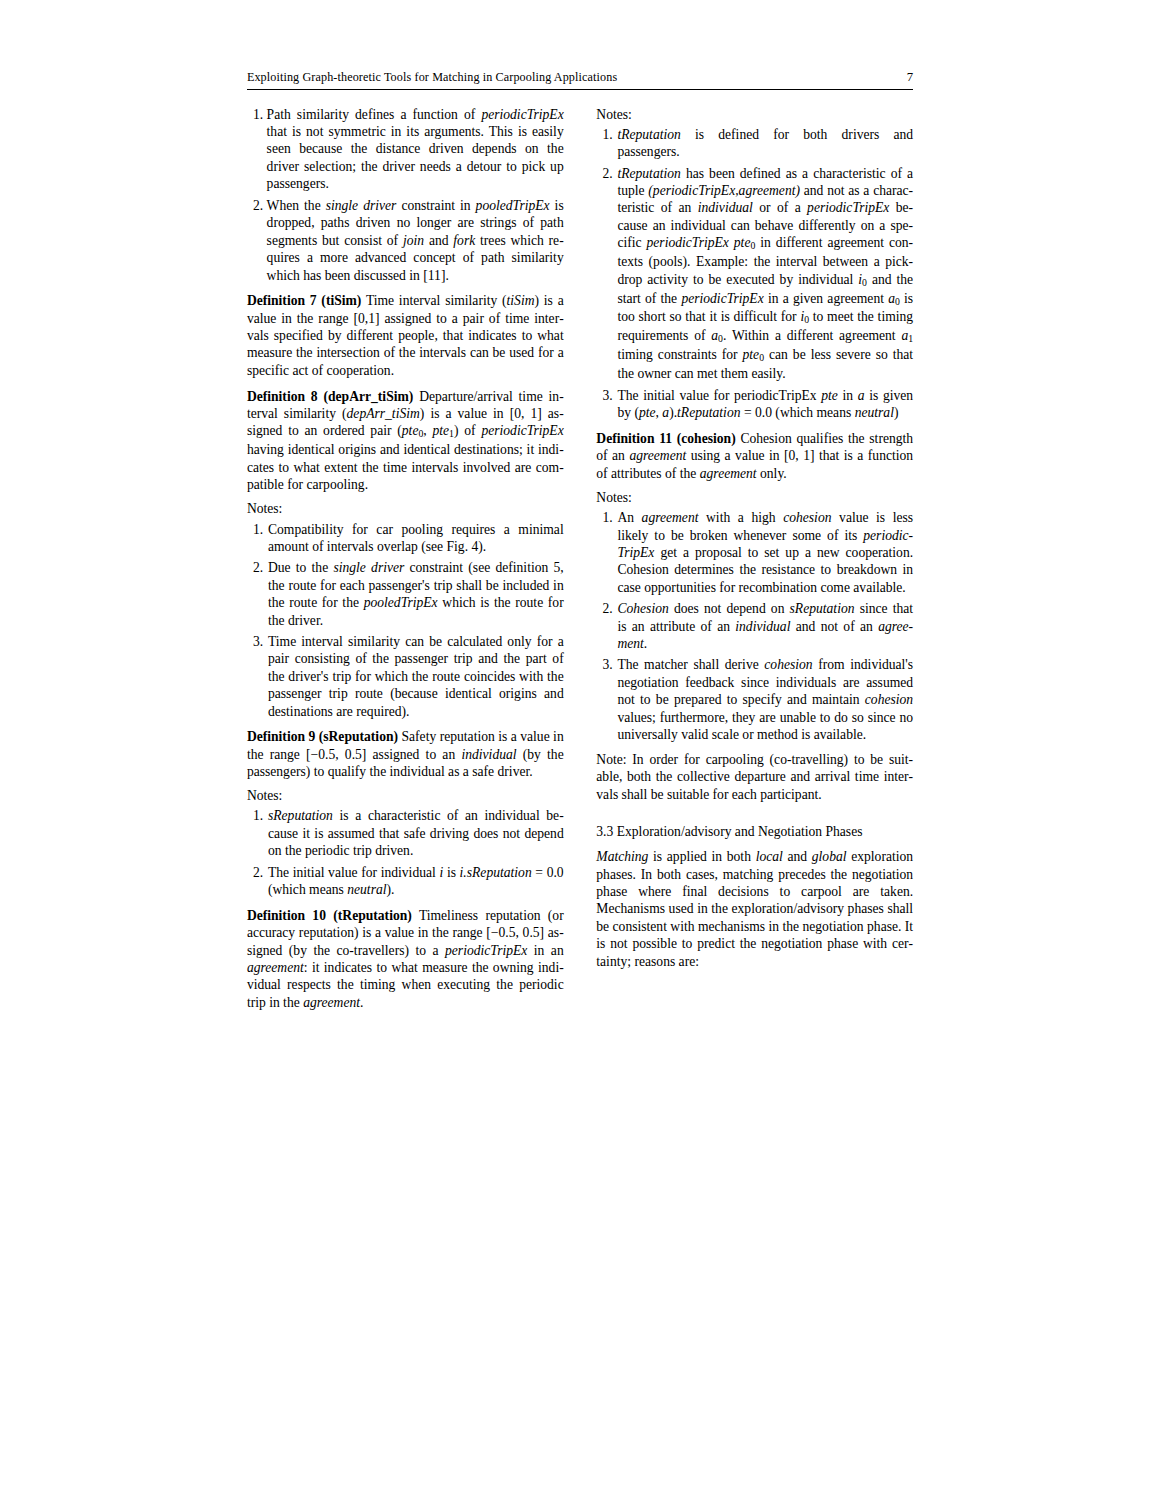Exploiting Graph-theoretic Tools for Matching in Carpooling Applications 7
Path similarity defines a function of periodicTripEx that is not symmetric in its arguments. This is easily seen because the distance driven depends on the driver selection; the driver needs a detour to pick up passengers.
When the single driver constraint in pooledTripEx is dropped, paths driven no longer are strings of path segments but consist of join and fork trees which requires a more advanced concept of path similarity which has been discussed in [11].
Definition 7 (tiSim) Time interval similarity (tiSim) is a value in the range [0,1] assigned to a pair of time intervals specified by different people, that indicates to what measure the intersection of the intervals can be used for a specific act of cooperation.
Definition 8 (depArr_tiSim) Departure/arrival time interval similarity (depArr_tiSim) is a value in [0, 1] assigned to an ordered pair (pte0, pte1) of periodicTripEx having identical origins and identical destinations; it indicates to what extent the time intervals involved are compatible for carpooling.
Notes:
Compatibility for car pooling requires a minimal amount of intervals overlap (see Fig. 4).
Due to the single driver constraint (see definition 5, the route for each passenger's trip shall be included in the route for the pooledTripEx which is the route for the driver.
Time interval similarity can be calculated only for a pair consisting of the passenger trip and the part of the driver's trip for which the route coincides with the passenger trip route (because identical origins and destinations are required).
Definition 9 (sReputation) Safety reputation is a value in the range [−0.5, 0.5] assigned to an individual (by the passengers) to qualify the individual as a safe driver.
Notes:
sReputation is a characteristic of an individual because it is assumed that safe driving does not depend on the periodic trip driven.
The initial value for individual i is i.sReputation = 0.0 (which means neutral).
Definition 10 (tReputation) Timeliness reputation (or accuracy reputation) is a value in the range [−0.5, 0.5] assigned (by the co-travellers) to a periodicTripEx in an agreement: it indicates to what measure the owning individual respects the timing when executing the periodic trip in the agreement.
Notes:
tReputation is defined for both drivers and passengers.
tReputation has been defined as a characteristic of a tuple (periodicTripEx,agreement) and not as a characteristic of an individual or of a periodicTripEx because an individual can behave differently on a specific periodicTripEx pte0 in different agreement contexts (pools). Example: the interval between a pick-drop activity to be executed by individual i0 and the start of the periodicTripEx in a given agreement a0 is too short so that it is difficult for i0 to meet the timing requirements of a0. Within a different agreement a1 timing constraints for pte0 can be less severe so that the owner can met them easily.
The initial value for periodicTripEx pte in a is given by (pte, a).tReputation = 0.0 (which means neutral)
Definition 11 (cohesion) Cohesion qualifies the strength of an agreement using a value in [0, 1] that is a function of attributes of the agreement only.
Notes:
An agreement with a high cohesion value is less likely to be broken whenever some of its periodicTripEx get a proposal to set up a new cooperation. Cohesion determines the resistance to breakdown in case opportunities for recombination come available.
Cohesion does not depend on sReputation since that is an attribute of an individual and not of an agreement.
The matcher shall derive cohesion from individual's negotiation feedback since individuals are assumed not to be prepared to specify and maintain cohesion values; furthermore, they are unable to do so since no universally valid scale or method is available.
Note: In order for carpooling (co-travelling) to be suitable, both the collective departure and arrival time intervals shall be suitable for each participant.
3.3 Exploration/advisory and Negotiation Phases
Matching is applied in both local and global exploration phases. In both cases, matching precedes the negotiation phase where final decisions to carpool are taken. Mechanisms used in the exploration/advisory phases shall be consistent with mechanisms in the negotiation phase. It is not possible to predict the negotiation phase with certainty; reasons are: